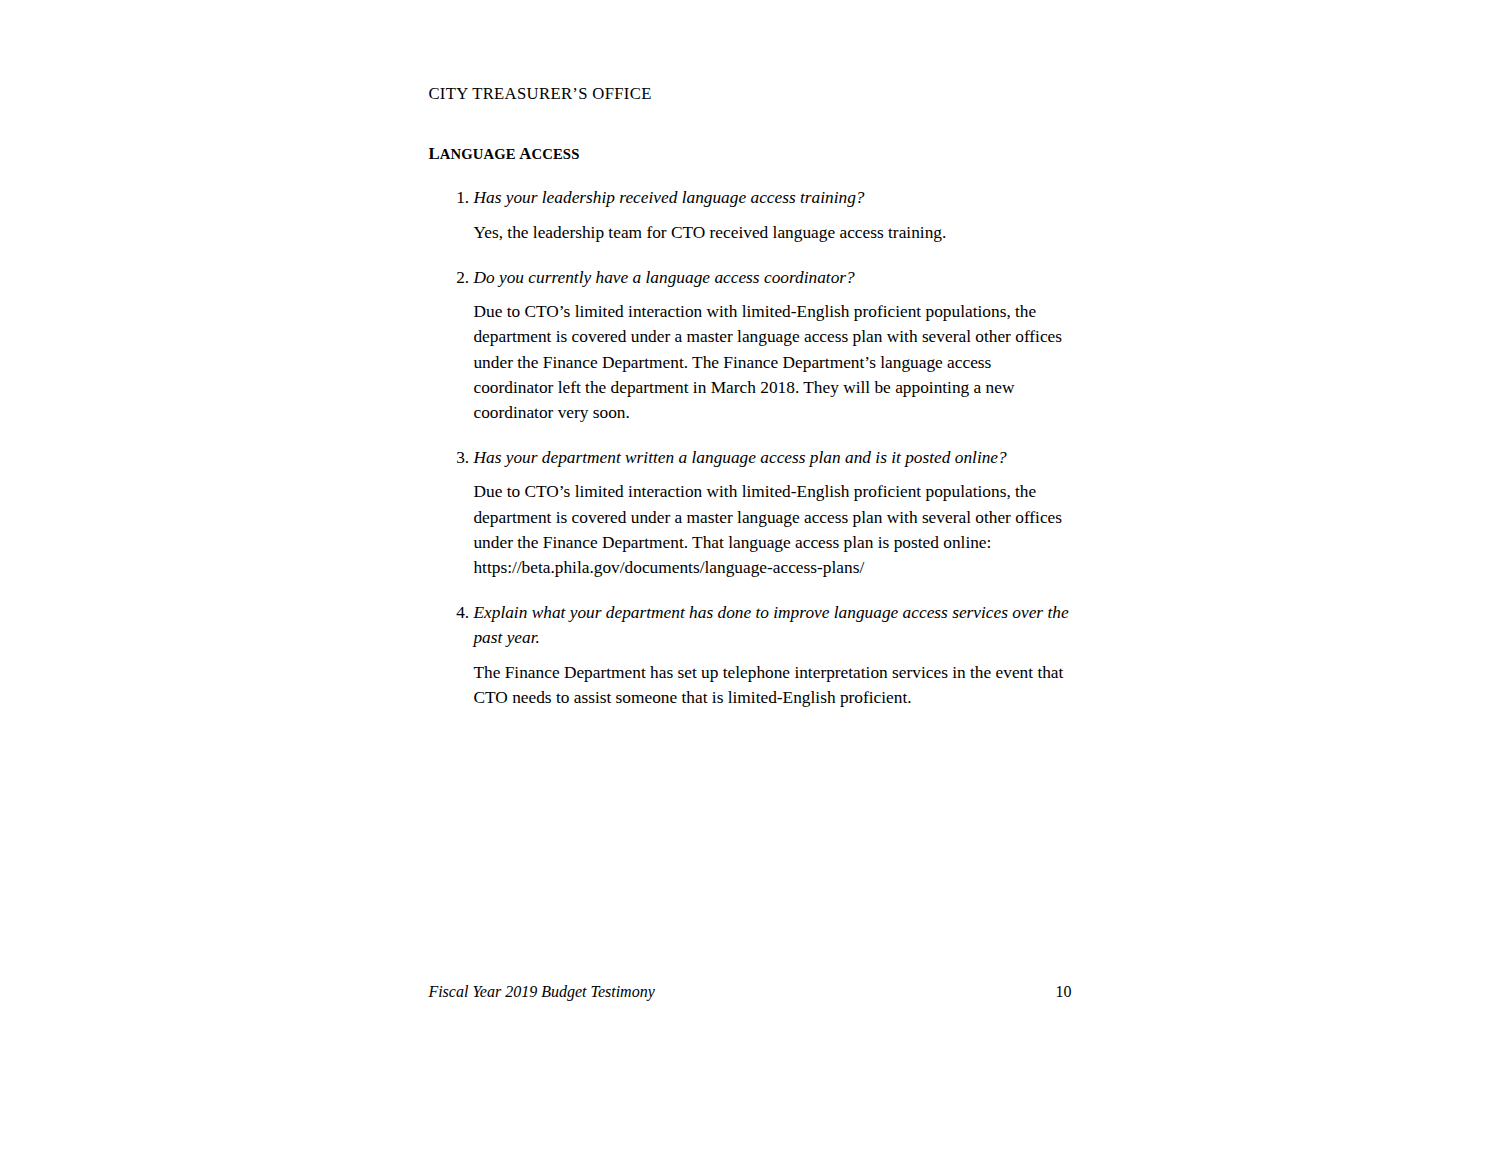CITY TREASURER’S OFFICE
LANGUAGE ACCESS
Has your leadership received language access training?
Yes, the leadership team for CTO received language access training.
Do you currently have a language access coordinator?
Due to CTO’s limited interaction with limited-English proficient populations, the department is covered under a master language access plan with several other offices under the Finance Department. The Finance Department’s language access coordinator left the department in March 2018. They will be appointing a new coordinator very soon.
Has your department written a language access plan and is it posted online?
Due to CTO’s limited interaction with limited-English proficient populations, the department is covered under a master language access plan with several other offices under the Finance Department. That language access plan is posted online: https://beta.phila.gov/documents/language-access-plans/
Explain what your department has done to improve language access services over the past year.
The Finance Department has set up telephone interpretation services in the event that CTO needs to assist someone that is limited-English proficient.
Fiscal Year 2019 Budget Testimony 10